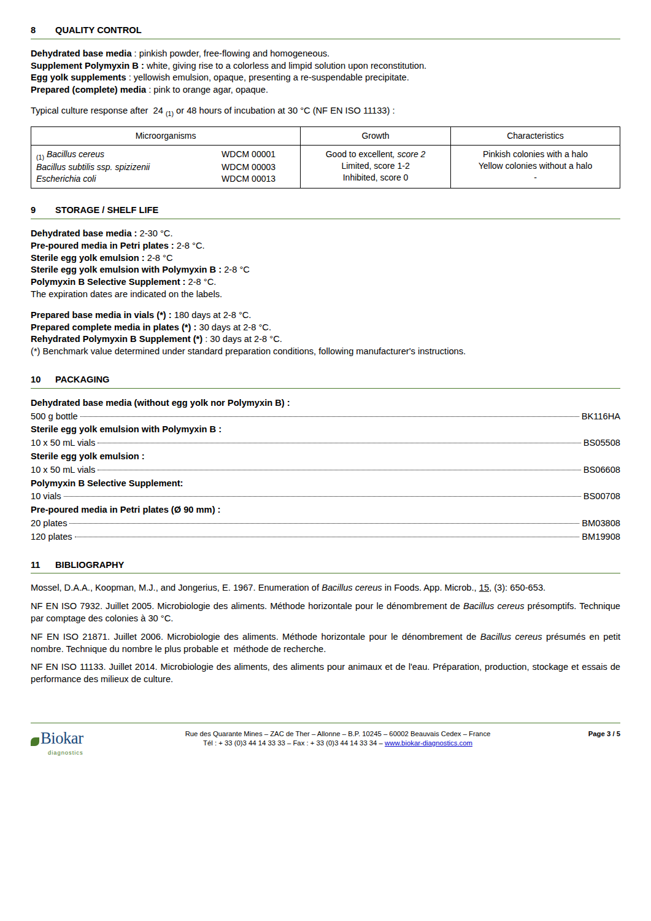8 Quality Control
Dehydrated base media : pinkish powder, free-flowing and homogeneous.
Supplement Polymyxin B : white, giving rise to a colorless and limpid solution upon reconstitution.
Egg yolk supplements : yellowish emulsion, opaque, presenting a re-suspendable precipitate.
Prepared (complete) media : pink to orange agar, opaque.
Typical culture response after 24 (1) or 48 hours of incubation at 30 °C (NF EN ISO 11133) :
| Microorganisms | Growth | Characteristics |
| --- | --- | --- |
| (1) Bacillus cereus WDCM 00001 Bacillus subtilis ssp. spizizenii WDCM 00003 Escherichia coli WDCM 00013 | Good to excellent , score 2 Limited, score 1-2 Inhibited, score 0 | Pinkish colonies with a halo Yellow colonies without a halo - |
9 Storage / Shelf life
Dehydrated base media : 2-30 °C.
Pre-poured media in Petri plates : 2-8 °C.
Sterile egg yolk emulsion : 2-8 °C
Sterile egg yolk emulsion with Polymyxin B : 2-8 °C
Polymyxin B Selective Supplement : 2-8 °C.
The expiration dates are indicated on the labels.
Prepared base media in vials (*) : 180 days at 2-8 °C.
Prepared complete media in plates (*) : 30 days at 2-8 °C.
Rehydrated Polymyxin B Supplement (*) : 30 days at 2-8 °C.
(*) Benchmark value determined under standard preparation conditions, following manufacturer's instructions.
10 Packaging
Dehydrated base media (without egg yolk nor Polymyxin B) :
500 g bottle BK116HA
Sterile egg yolk emulsion with Polymyxin B :
10 x 50 mL vials BS05508
Sterile egg yolk emulsion :
10 x 50 mL vials BS06608
Polymyxin B Selective Supplement:
10 vials BS00708
Pre-poured media in Petri plates (Ø 90 mm) :
20 plates BM03808
120 plates BM19908
11 Bibliography
Mossel, D.A.A., Koopman, M.J., and Jongerius, E. 1967. Enumeration of Bacillus cereus in Foods. App. Microb., 15, (3): 650-653.
NF EN ISO 7932. Juillet 2005. Microbiologie des aliments. Méthode horizontale pour le dénombrement de Bacillus cereus présomptifs. Technique par comptage des colonies à 30 °C.
NF EN ISO 21871. Juillet 2006. Microbiologie des aliments. Méthode horizontale pour le dénombrement de Bacillus cereus présumés en petit nombre. Technique du nombre le plus probable et méthode de recherche.
NF EN ISO 11133. Juillet 2014. Microbiologie des aliments, des aliments pour animaux et de l'eau. Préparation, production, stockage et essais de performance des milieux de culture.
Biokar
diagnostics
Rue des Quarante Mines – ZAC de Ther – Allonne – B.P. 10245 – 60002 Beauvais Cedex – France
Tél : + 33 (0)3 44 14 33 33 – Fax : + 33 (0)3 44 14 33 34 – www.biokar-diagnostics.com
Page 3 / 5